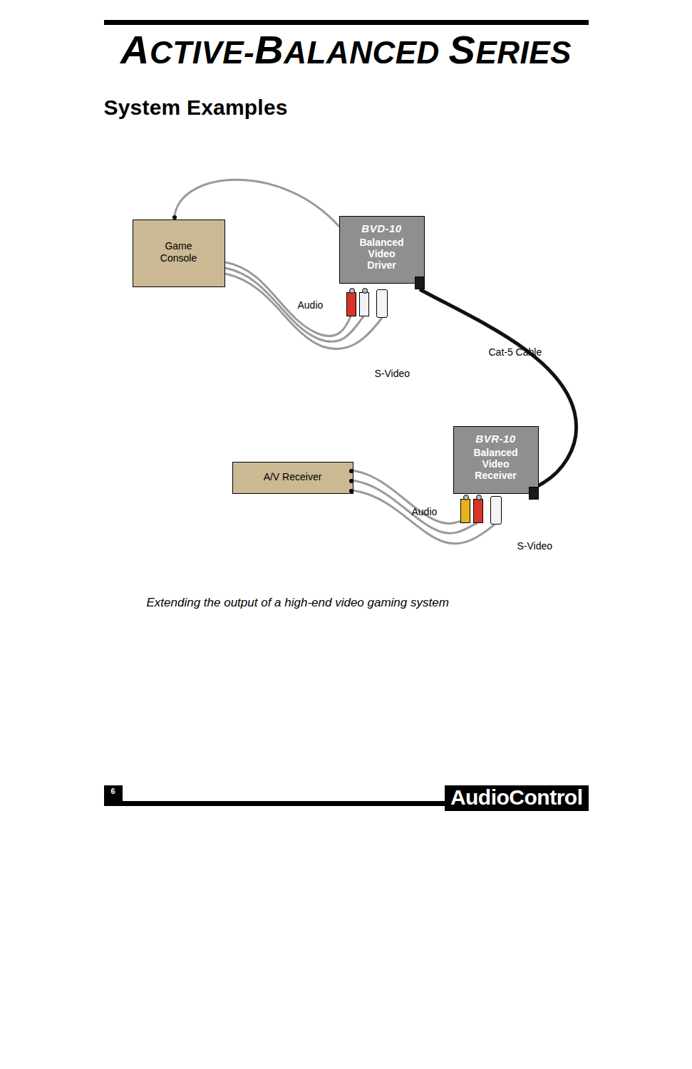Active-Balanced Series
System Examples
Game
Console
BVD-10 Balanced
Video
Driver
BVR-10 Balanced
Video
Receiver
A/V Receiver
Audio
S-Video
Cat-5 Cable
Audio
S-Video
Extending the output of a high-end video gaming system
6
AudioControl